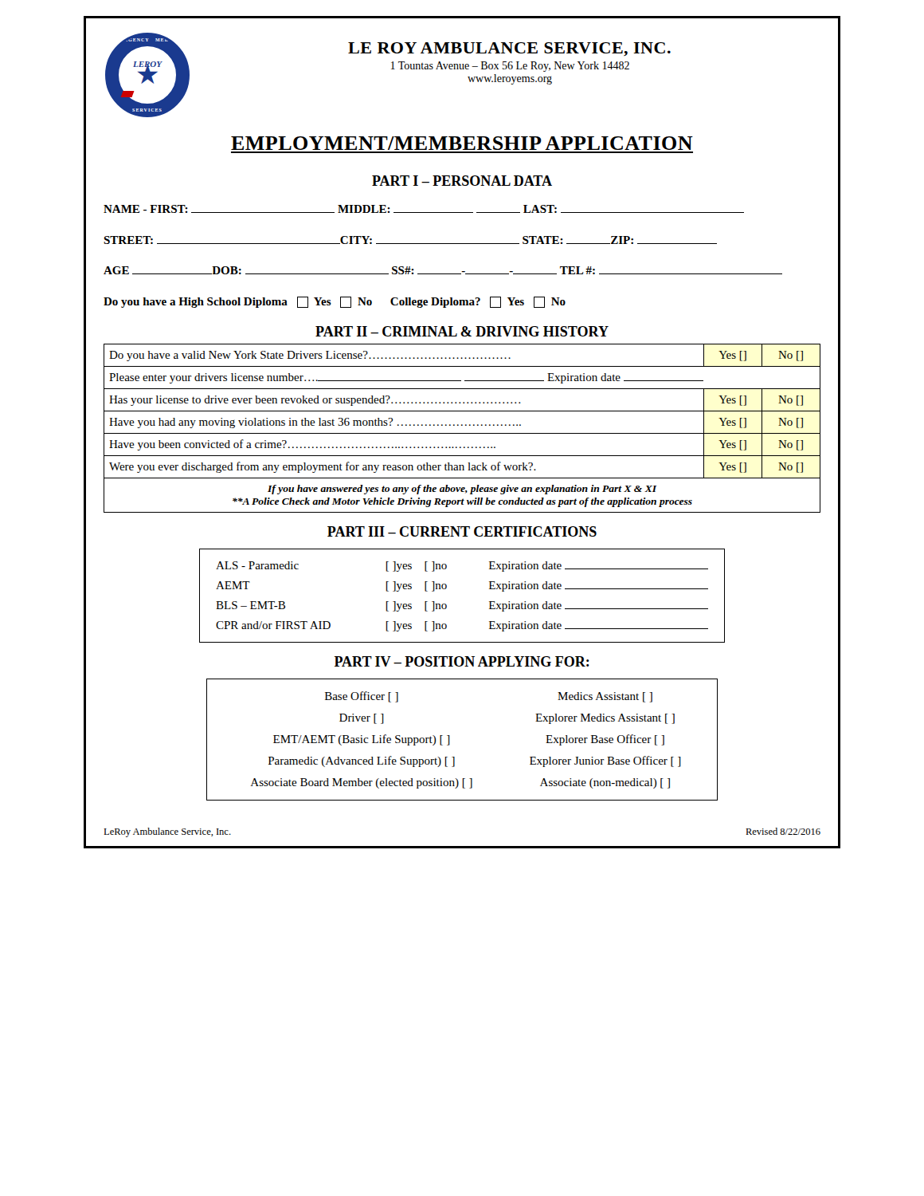EMERGENCY MEDICAL
LEROY
★
SERVICES
LE ROY AMBULANCE SERVICE, INC.
1 Tountas Avenue – Box 56 Le Roy, New York 14482
www.leroyems.org
EMPLOYMENT/MEMBERSHIP APPLICATION
PART I – PERSONAL DATA
NAME - FIRST: MIDDLE: LAST:
STREET: CITY: STATE: ZIP:
AGE DOB: SS#: - - TEL #:
Do you have a High School Diploma Yes No College Diploma? Yes No
PART II – CRIMINAL & DRIVING HISTORY
| Do you have a valid New York State Drivers License?……………………………… | Yes [] | No [] |
| Please enter your drivers license number…. Expiration date |
| Has your license to drive ever been revoked or suspended?…………………………… | Yes [] | No [] |
| Have you had any moving violations in the last 36 months? ………………………….. | Yes [] | No [] |
| Have you been convicted of a crime?………………………..…………..……….. | Yes [] | No [] |
| Were you ever discharged from any employment for any reason other than lack of work?. | Yes [] | No [] |
| If you have answered yes to any of the above, please give an explanation in Part X & XI **A Police Check and Motor Vehicle Driving Report will be conducted as part of the application process |
PART III – CURRENT CERTIFICATIONS
| ALS - Paramedic | [ ]yes [ ]no | Expiration date |
| AEMT | [ ]yes [ ]no | Expiration date |
| BLS – EMT-B | [ ]yes [ ]no | Expiration date |
| CPR and/or FIRST AID | [ ]yes [ ]no | Expiration date |
PART IV – POSITION APPLYING FOR:
| Base Officer [ ] | Medics Assistant [ ] |
| Driver [ ] | Explorer Medics Assistant [ ] |
| EMT/AEMT (Basic Life Support) [ ] | Explorer Base Officer [ ] |
| Paramedic (Advanced Life Support) [ ] | Explorer Junior Base Officer [ ] |
| Associate Board Member (elected position) [ ] | Associate (non-medical) [ ] |
LeRoy Ambulance Service, Inc. Revised 8/22/2016